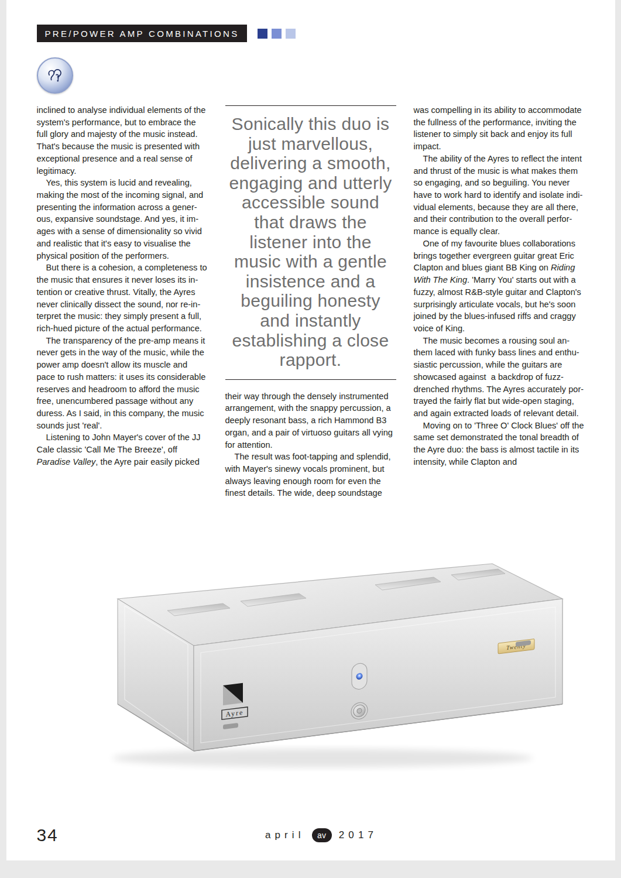PRE/POWER AMP COMBINATIONS
inclined to analyse individual elements of the system's performance, but to embrace the full glory and majesty of the music instead. That's because the music is presented with exceptional presence and a real sense of legitimacy.
Yes, this system is lucid and revealing, making the most of the incoming signal, and presenting the information across a generous, expansive soundstage. And yes, it images with a sense of dimensionality so vivid and realistic that it's easy to visualise the physical position of the performers.
But there is a cohesion, a completeness to the music that ensures it never loses its intention or creative thrust. Vitally, the Ayres never clinically dissect the sound, nor re-interpret the music: they simply present a full, rich-hued picture of the actual performance.
The transparency of the pre-amp means it never gets in the way of the music, while the power amp doesn't allow its muscle and pace to rush matters: it uses its considerable reserves and headroom to afford the music free, unencumbered passage without any duress. As I said, in this company, the music sounds just 'real'.
Listening to John Mayer's cover of the JJ Cale classic 'Call Me The Breeze', off Paradise Valley, the Ayre pair easily picked
Sonically this duo is just marvellous, delivering a smooth, engaging and utterly accessible sound that draws the listener into the music with a gentle insistence and a beguiling honesty and instantly establishing a close rapport.
their way through the densely instrumented arrangement, with the snappy percussion, a deeply resonant bass, a rich Hammond B3 organ, and a pair of virtuoso guitars all vying for attention.
The result was foot-tapping and splendid, with Mayer's sinewy vocals prominent, but always leaving enough room for even the finest details. The wide, deep soundstage
was compelling in its ability to accommodate the fullness of the performance, inviting the listener to simply sit back and enjoy its full impact.
The ability of the Ayres to reflect the intent and thrust of the music is what makes them so engaging, and so beguiling. You never have to work hard to identify and isolate individual elements, because they are all there, and their contribution to the overall performance is equally clear.
One of my favourite blues collaborations brings together evergreen guitar great Eric Clapton and blues giant BB King on Riding With The King. 'Marry You' starts out with a fuzzy, almost R&B-style guitar and Clapton's surprisingly articulate vocals, but he's soon joined by the blues-infused riffs and craggy voice of King.
The music becomes a rousing soul anthem laced with funky bass lines and enthusiastic percussion, while the guitars are showcased against a backdrop of fuzz-drenched rhythms. The Ayres accurately portrayed the fairly flat but wide-open staging, and again extracted loads of relevant detail.
Moving on to 'Three O' Clock Blues' off the same set demonstrated the tonal breadth of the Ayre duo: the bass is almost tactile in its intensity, while Clapton and
Ayre Twenty
34
april av 2017